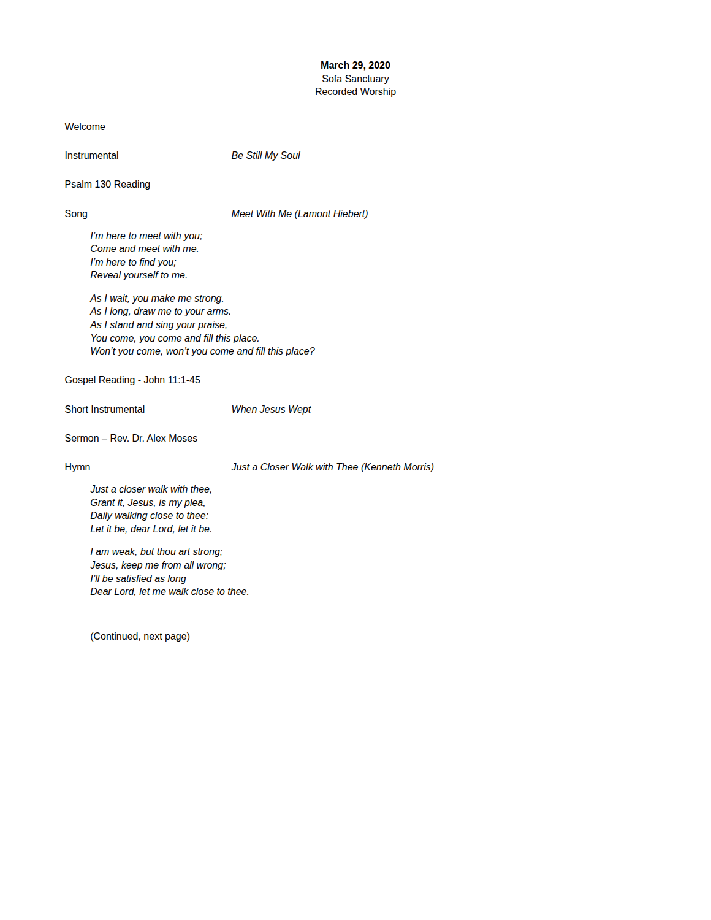March 29, 2020
Sofa Sanctuary
Recorded Worship
Welcome
Instrumental Be Still My Soul
Psalm 130 Reading
Song Meet With Me (Lamont Hiebert)
I’m here to meet with you;
Come and meet with me.
I’m here to find you;
Reveal yourself to me.
As I wait, you make me strong.
As I long, draw me to your arms.
As I stand and sing your praise,
You come, you come and fill this place.
Won’t you come, won’t you come and fill this place?
Gospel Reading - John 11:1-45
Short Instrumental When Jesus Wept
Sermon – Rev. Dr. Alex Moses
Hymn Just a Closer Walk with Thee (Kenneth Morris)
Just a closer walk with thee,
Grant it, Jesus, is my plea,
Daily walking close to thee:
Let it be, dear Lord, let it be.
I am weak, but thou art strong;
Jesus, keep me from all wrong;
I’ll be satisfied as long
Dear Lord, let me walk close to thee.
(Continued, next page)